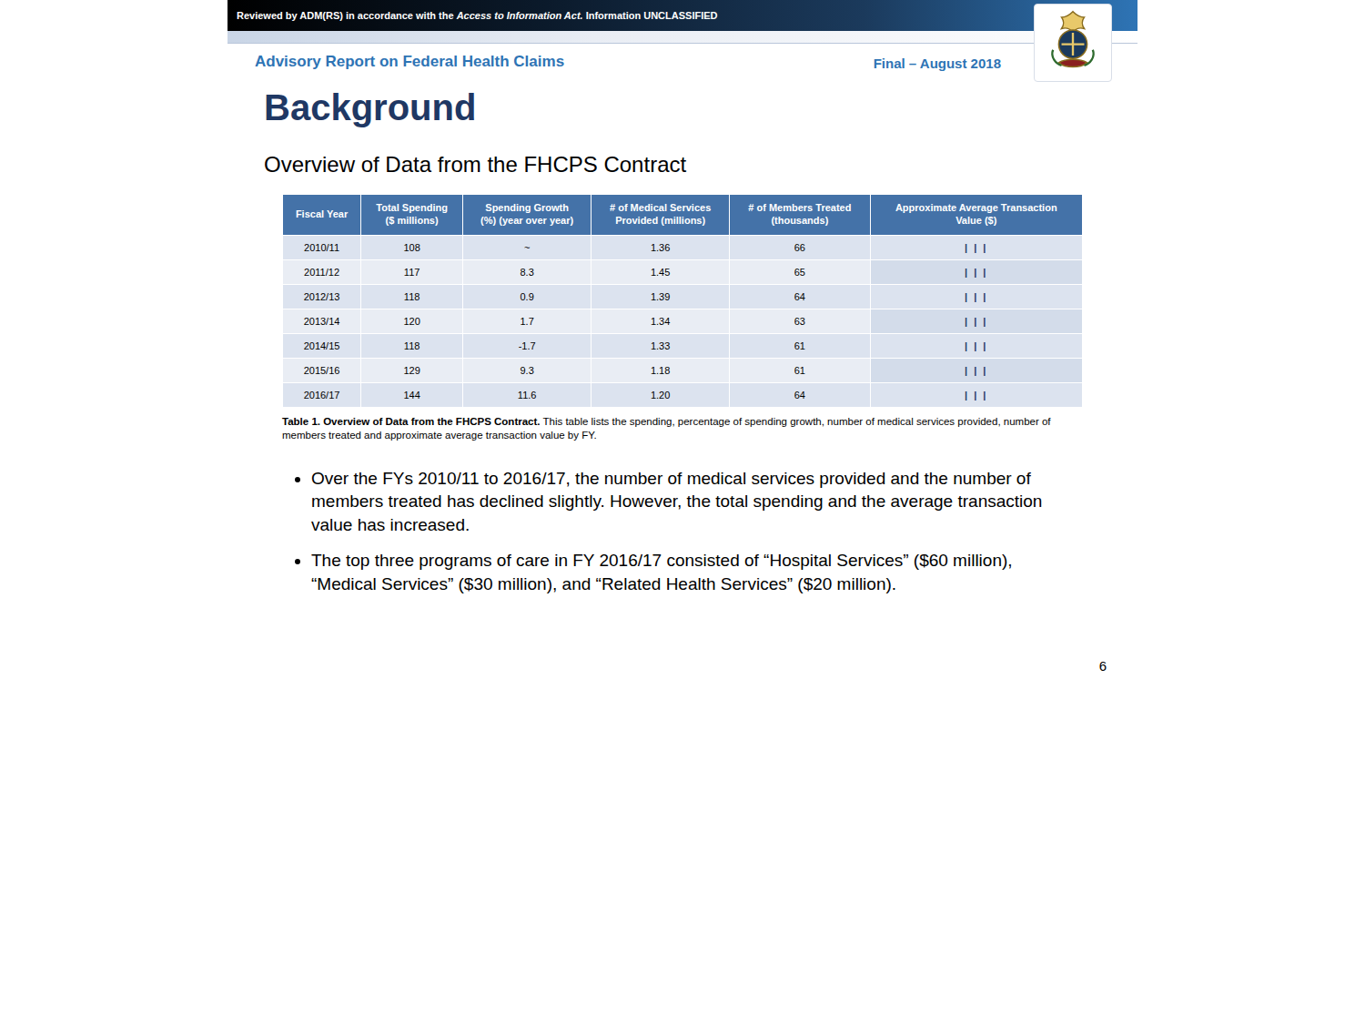Reviewed by ADM(RS) in accordance with the Access to Information Act. Information UNCLASSIFIED
Advisory Report on Federal Health Claims
Final – August 2018
Background
Overview of Data from the FHCPS Contract
| Fiscal Year | Total Spending ($ millions) | Spending Growth (%) (year over year) | # of Medical Services Provided (millions) | # of Members Treated (thousands) | Approximate Average Transaction Value ($) |
| --- | --- | --- | --- | --- | --- |
| 2010/11 | 108 | ~ | 1.36 | 66 | / / / |
| 2011/12 | 117 | 8.3 | 1.45 | 65 | / / / |
| 2012/13 | 118 | 0.9 | 1.39 | 64 | / / / |
| 2013/14 | 120 | 1.7 | 1.34 | 63 | / / / |
| 2014/15 | 118 | -1.7 | 1.33 | 61 | / / / |
| 2015/16 | 129 | 9.3 | 1.18 | 61 | / / / |
| 2016/17 | 144 | 11.6 | 1.20 | 64 | / / / |
Table 1. Overview of Data from the FHCPS Contract. This table lists the spending, percentage of spending growth, number of medical services provided, number of members treated and approximate average transaction value by FY.
Over the FYs 2010/11 to 2016/17, the number of medical services provided and the number of members treated has declined slightly. However, the total spending and the average transaction value has increased.
The top three programs of care in FY 2016/17 consisted of “Hospital Services” ($60 million), “Medical Services” ($30 million), and “Related Health Services” ($20 million).
6